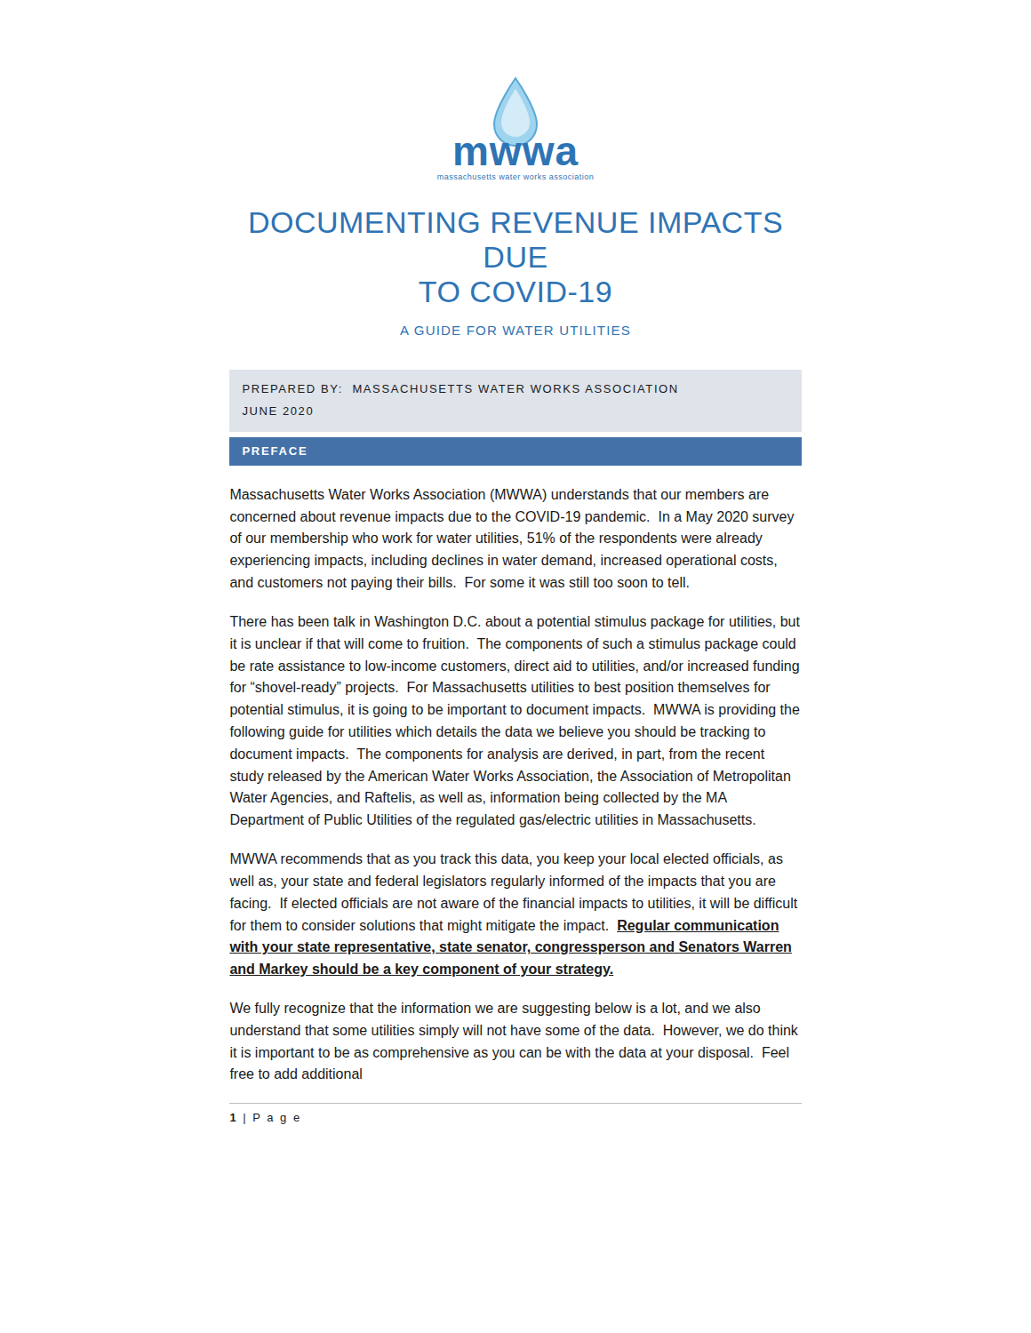mwwa massachusetts water works association
Documenting Revenue Impacts Due
to COVID-19
A Guide for Water Utilities
Prepared by: Massachusetts Water Works Association
June 2020
Preface
Massachusetts Water Works Association (MWWA) understands that our members are concerned about revenue impacts due to the COVID-19 pandemic. In a May 2020 survey of our membership who work for water utilities, 51% of the respondents were already experiencing impacts, including declines in water demand, increased operational costs, and customers not paying their bills. For some it was still too soon to tell.
There has been talk in Washington D.C. about a potential stimulus package for utilities, but it is unclear if that will come to fruition. The components of such a stimulus package could be rate assistance to low-income customers, direct aid to utilities, and/or increased funding for “shovel-ready” projects. For Massachusetts utilities to best position themselves for potential stimulus, it is going to be important to document impacts. MWWA is providing the following guide for utilities which details the data we believe you should be tracking to document impacts. The components for analysis are derived, in part, from the recent study released by the American Water Works Association, the Association of Metropolitan Water Agencies, and Raftelis, as well as, information being collected by the MA Department of Public Utilities of the regulated gas/electric utilities in Massachusetts.
MWWA recommends that as you track this data, you keep your local elected officials, as well as, your state and federal legislators regularly informed of the impacts that you are facing. If elected officials are not aware of the financial impacts to utilities, it will be difficult for them to consider solutions that might mitigate the impact. Regular communication with your state representative, state senator, congressperson and Senators Warren and Markey should be a key component of your strategy.
We fully recognize that the information we are suggesting below is a lot, and we also understand that some utilities simply will not have some of the data. However, we do think it is important to be as comprehensive as you can be with the data at your disposal. Feel free to add additional
1 | P a g e